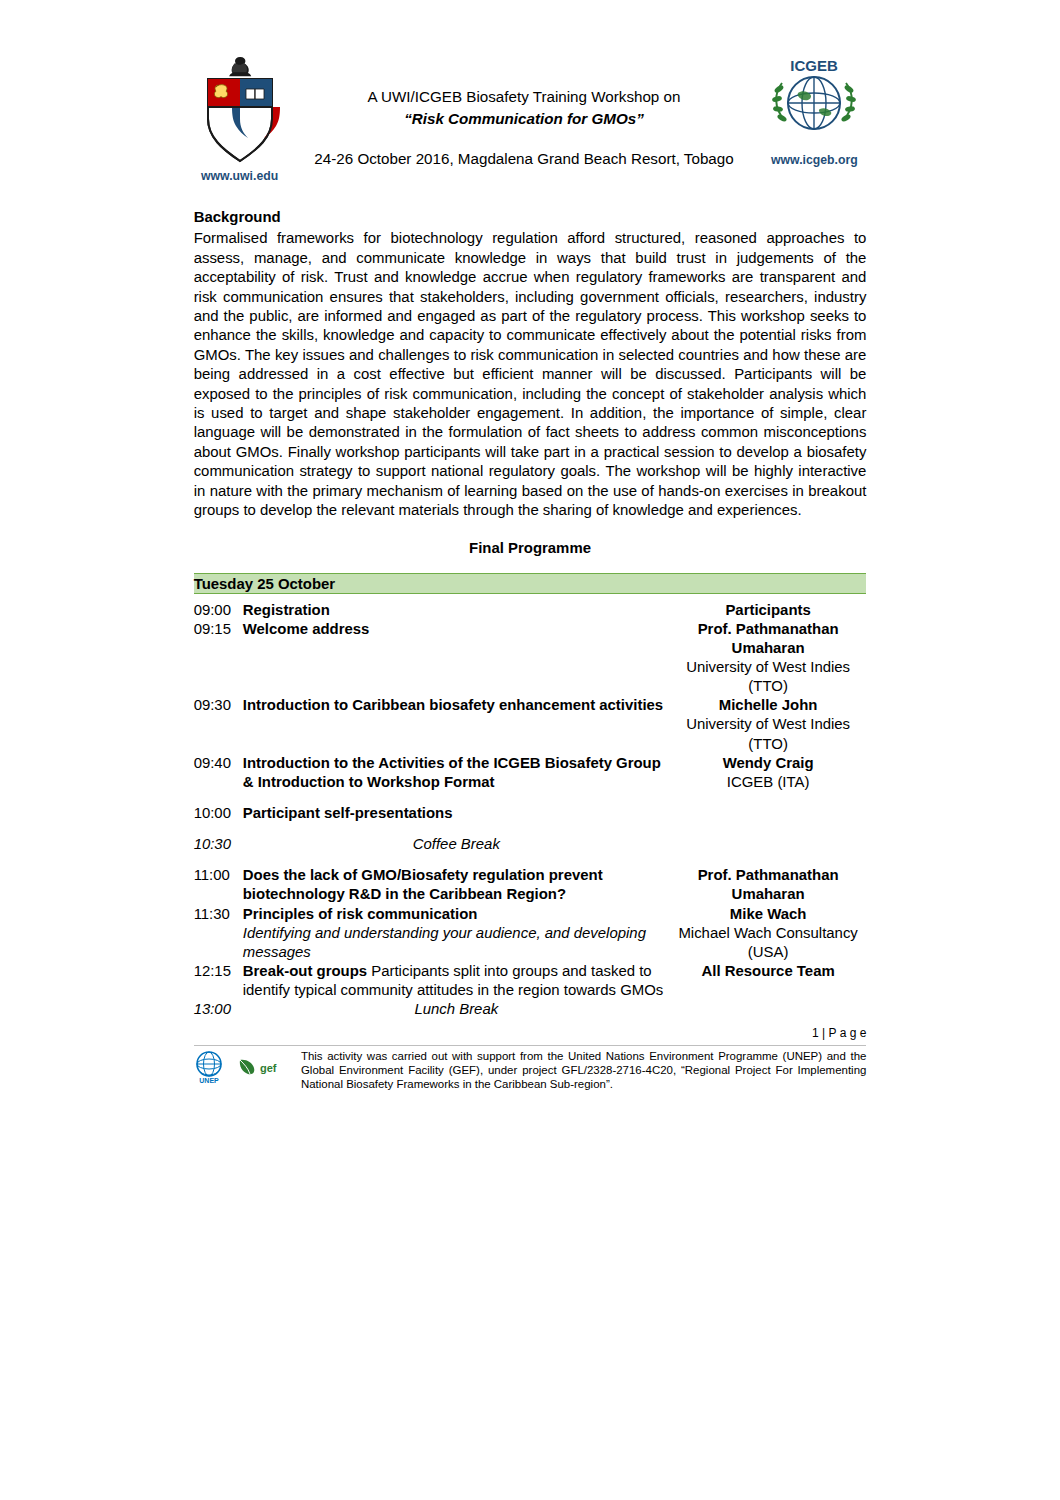www.uwi.edu
A UWI/ICGEB Biosafety Training Workshop on
“Risk Communication for GMOs”
24-26 October 2016, Magdalena Grand Beach Resort, Tobago
ICGEB
www.icgeb.org
Background
Formalised frameworks for biotechnology regulation afford structured, reasoned approaches to assess, manage, and communicate knowledge in ways that build trust in judgements of the acceptability of risk. Trust and knowledge accrue when regulatory frameworks are transparent and risk communication ensures that stakeholders, including government officials, researchers, industry and the public, are informed and engaged as part of the regulatory process. This workshop seeks to enhance the skills, knowledge and capacity to communicate effectively about the potential risks from GMOs. The key issues and challenges to risk communication in selected countries and how these are being addressed in a cost effective but efficient manner will be discussed. Participants will be exposed to the principles of risk communication, including the concept of stakeholder analysis which is used to target and shape stakeholder engagement. In addition, the importance of simple, clear language will be demonstrated in the formulation of fact sheets to address common misconceptions about GMOs. Finally workshop participants will take part in a practical session to develop a biosafety communication strategy to support national regulatory goals. The workshop will be highly interactive in nature with the primary mechanism of learning based on the use of hands-on exercises in breakout groups to develop the relevant materials through the sharing of knowledge and experiences.
Final Programme
| Tuesday 25 October |
| 09:00 | Registration | Participants |
| 09:15 | Welcome address | Prof. Pathmanathan Umaharan University of West Indies (TTO) |
| 09:30 | Introduction to Caribbean biosafety enhancement activities | Michelle John University of West Indies (TTO) |
| 09:40 | Introduction to the Activities of the ICGEB Biosafety Group & Introduction to Workshop Format | Wendy Craig ICGEB (ITA) |
| 10:00 | Participant self-presentations | |
| 10:30 | Coffee Break | |
| 11:00 | Does the lack of GMO/Biosafety regulation prevent biotechnology R&D in the Caribbean Region? | Prof. Pathmanathan Umaharan |
| 11:30 | Principles of risk communication Identifying and understanding your audience, and developing messages | Mike Wach Michael Wach Consultancy (USA) |
| 12:15 | Break-out groups Participants split into groups and tasked to identify typical community attitudes in the region towards GMOs | All Resource Team |
| 13:00 | Lunch Break | |
1 | P a g e
UNEP gef
This activity was carried out with support from the United Nations Environment Programme (UNEP) and the Global Environment Facility (GEF), under project GFL/2328-2716-4C20, “Regional Project For Implementing National Biosafety Frameworks in the Caribbean Sub-region”.